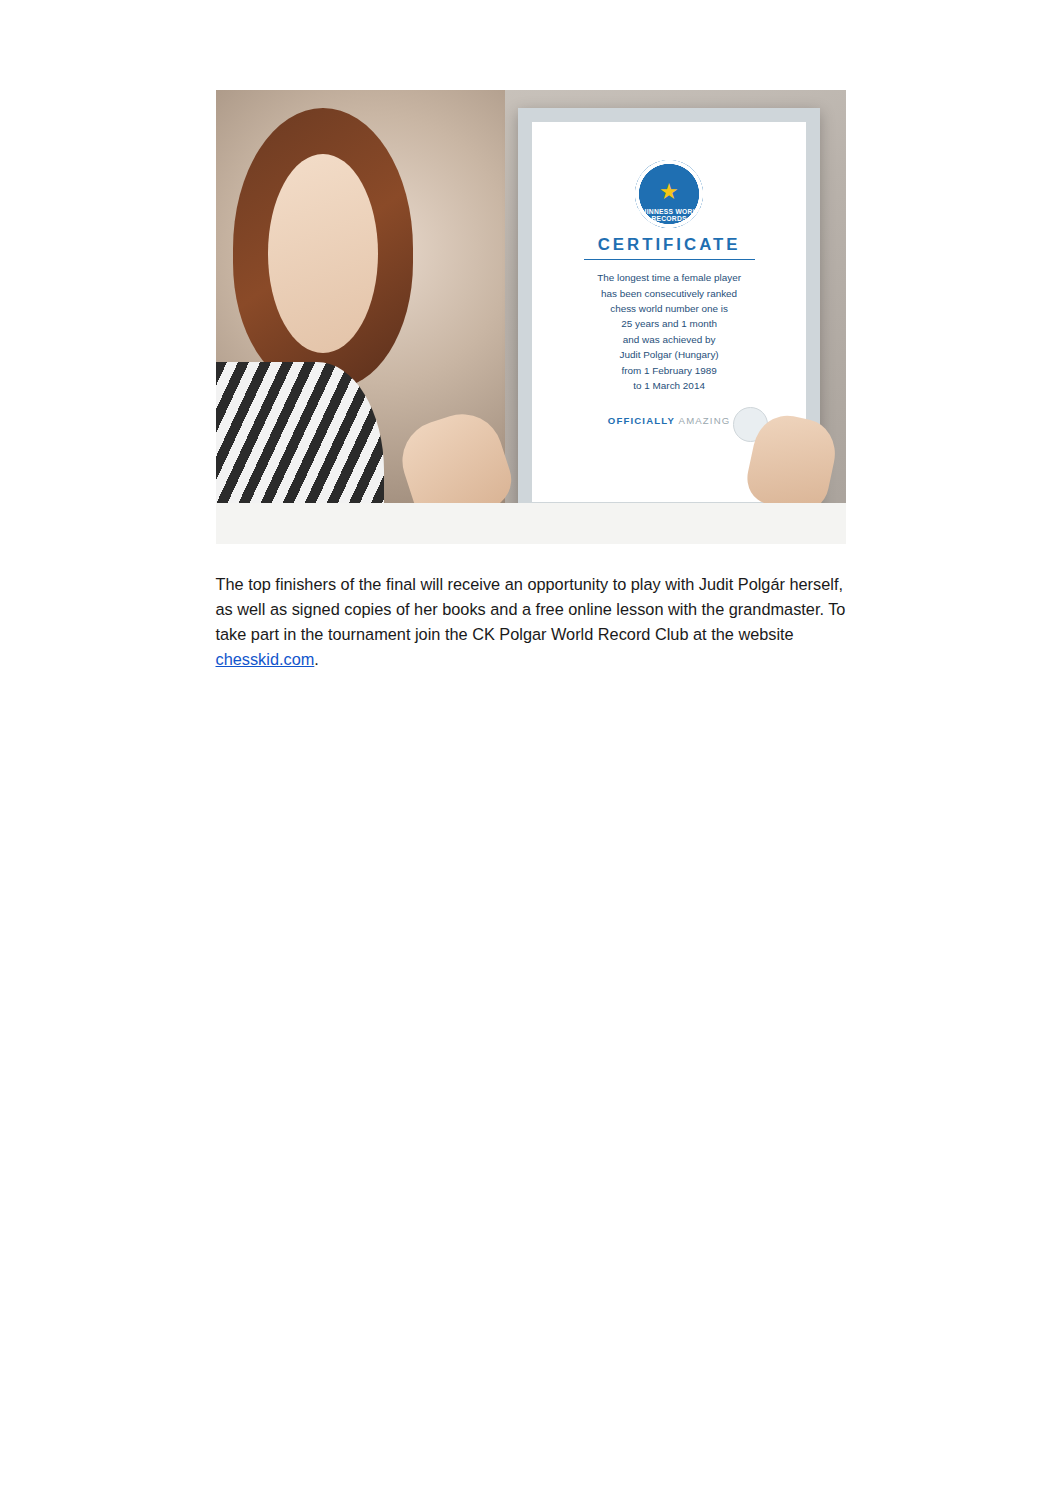GUINNESS WORLD RECORDS
CERTIFICATE
The longest time a female player
has been consecutively ranked
chess world number one is
25 years and 1 month
and was achieved by
Judit Polgar (Hungary)
from 1 February 1989
to 1 March 2014
OFFICIALLY AMAZING
The top finishers of the final will receive an opportunity to play with Judit Polgár herself, as well as signed copies of her books and a free online lesson with the grandmaster. To take part in the tournament join the CK Polgar World Record Club at the website chesskid.com.